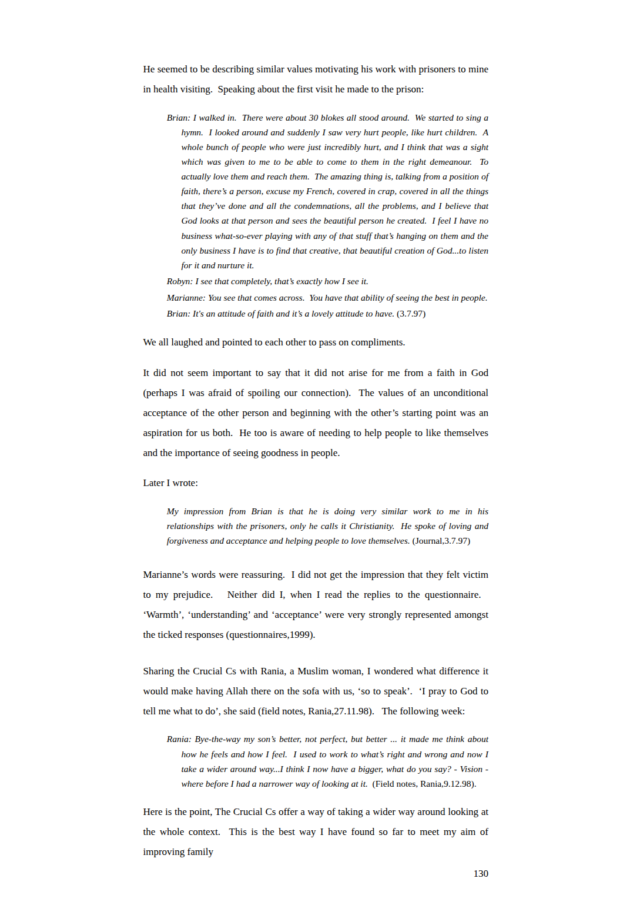He seemed to be describing similar values motivating his work with prisoners to mine in health visiting. Speaking about the first visit he made to the prison:
Brian: I walked in. There were about 30 blokes all stood around. We started to sing a hymn. I looked around and suddenly I saw very hurt people, like hurt children. A whole bunch of people who were just incredibly hurt, and I think that was a sight which was given to me to be able to come to them in the right demeanour. To actually love them and reach them. The amazing thing is, talking from a position of faith, there’s a person, excuse my French, covered in crap, covered in all the things that they’ve done and all the condemnations, all the problems, and I believe that God looks at that person and sees the beautiful person he created. I feel I have no business what-so-ever playing with any of that stuff that’s hanging on them and the only business I have is to find that creative, that beautiful creation of God...to listen for it and nurture it.
Robyn: I see that completely, that’s exactly how I see it.
Marianne: You see that comes across. You have that ability of seeing the best in people.
Brian: It's an attitude of faith and it’s a lovely attitude to have. (3.7.97)
We all laughed and pointed to each other to pass on compliments.
It did not seem important to say that it did not arise for me from a faith in God (perhaps I was afraid of spoiling our connection). The values of an unconditional acceptance of the other person and beginning with the other’s starting point was an aspiration for us both. He too is aware of needing to help people to like themselves and the importance of seeing goodness in people.
Later I wrote:
My impression from Brian is that he is doing very similar work to me in his relationships with the prisoners, only he calls it Christianity. He spoke of loving and forgiveness and acceptance and helping people to love themselves. (Journal,3.7.97)
Marianne’s words were reassuring. I did not get the impression that they felt victim to my prejudice. Neither did I, when I read the replies to the questionnaire. ‘Warmth’, ‘understanding’ and ‘acceptance’ were very strongly represented amongst the ticked responses (questionnaires,1999).
Sharing the Crucial Cs with Rania, a Muslim woman, I wondered what difference it would make having Allah there on the sofa with us, ‘so to speak’. ‘I pray to God to tell me what to do’, she said (field notes, Rania,27.11.98). The following week:
Rania: Bye-the-way my son’s better, not perfect, but better ... it made me think about how he feels and how I feel. I used to work to what’s right and wrong and now I take a wider around way...I think I now have a bigger, what do you say? - Vision - where before I had a narrower way of looking at it. (Field notes, Rania,9.12.98).
Here is the point, The Crucial Cs offer a way of taking a wider way around looking at the whole context. This is the best way I have found so far to meet my aim of improving family
130